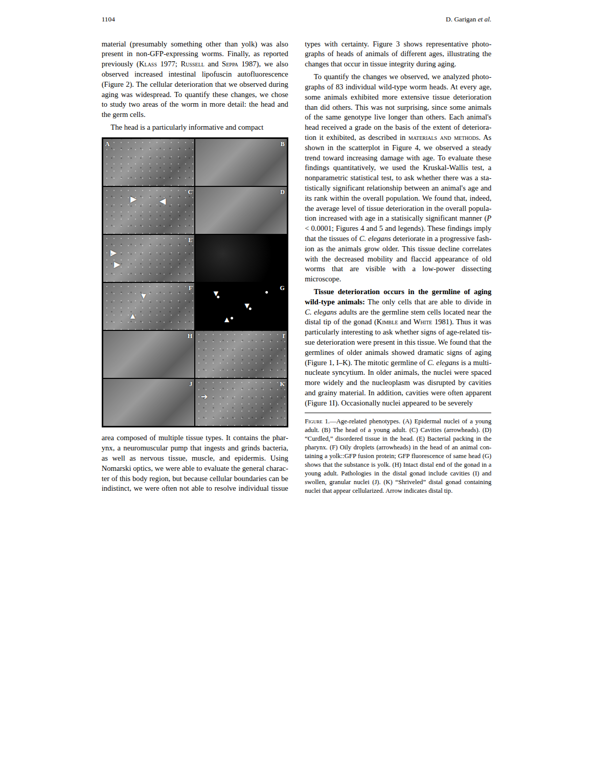1104 D. Garigan et al.
material (presumably something other than yolk) was also present in non-GFP-expressing worms. Finally, as reported previously (Klass 1977; Russell and Seppa 1987), we also observed increased intestinal lipofuscin autofluorescence (Figure 2). The cellular deterioration that we observed during aging was widespread. To quantify these changes, we chose to study two areas of the worm in more detail: the head and the germ cells.
The head is a particularly informative and compact
A
B
C ▶ ◀
D
E ▶ ▶
F ▼ ▲
G ▼ ▼ ▲
H
I
J
K ➔
area composed of multiple tissue types. It contains the pharynx, a neuromuscular pump that ingests and grinds bacteria, as well as nervous tissue, muscle, and epidermis. Using Nomarski optics, we were able to evaluate the general character of this body region, but because cellular boundaries can be indistinct, we were often not able to resolve individual tissue types with certainty. Figure 3 shows representative photographs of heads of animals of different ages, illustrating the changes that occur in tissue integrity during aging.
To quantify the changes we observed, we analyzed photographs of 83 individual wild-type worm heads. At every age, some animals exhibited more extensive tissue deterioration than did others. This was not surprising, since some animals of the same genotype live longer than others. Each animal's head received a grade on the basis of the extent of deterioration it exhibited, as described in materials and methods. As shown in the scatterplot in Figure 4, we observed a steady trend toward increasing damage with age. To evaluate these findings quantitatively, we used the Kruskal-Wallis test, a nonparametric statistical test, to ask whether there was a statistically significant relationship between an animal's age and its rank within the overall population. We found that, indeed, the average level of tissue deterioration in the overall population increased with age in a statisically significant manner (P < 0.0001; Figures 4 and 5 and legends). These findings imply that the tissues of C. elegans deteriorate in a progressive fashion as the animals grow older. This tissue decline correlates with the decreased mobility and flaccid appearance of old worms that are visible with a low-power dissecting microscope.
Tissue deterioration occurs in the germline of aging wild-type animals: The only cells that are able to divide in C. elegans adults are the germline stem cells located near the distal tip of the gonad (Kimble and White 1981). Thus it was particularly interesting to ask whether signs of age-related tissue deterioration were present in this tissue. We found that the germlines of older animals showed dramatic signs of aging (Figure 1, I–K). The mitotic germline of C. elegans is a multinucleate syncytium. In older animals, the nuclei were spaced more widely and the nucleoplasm was disrupted by cavities and grainy material. In addition, cavities were often apparent (Figure 1I). Occasionally nuclei appeared to be severely
Figure 1.—Age-related phenotypes. (A) Epidermal nuclei of a young adult. (B) The head of a young adult. (C) Cavities (arrowheads). (D) “Curdled,” disordered tissue in the head. (E) Bacterial packing in the pharynx. (F) Oily droplets (arrowheads) in the head of an animal containing a yolk::GFP fusion protein; GFP fluorescence of same head (G) shows that the substance is yolk. (H) Intact distal end of the gonad in a young adult. Pathologies in the distal gonad include cavities (I) and swollen, granular nuclei (J). (K) “Shriveled” distal gonad containing nuclei that appear cellularized. Arrow indicates distal tip.